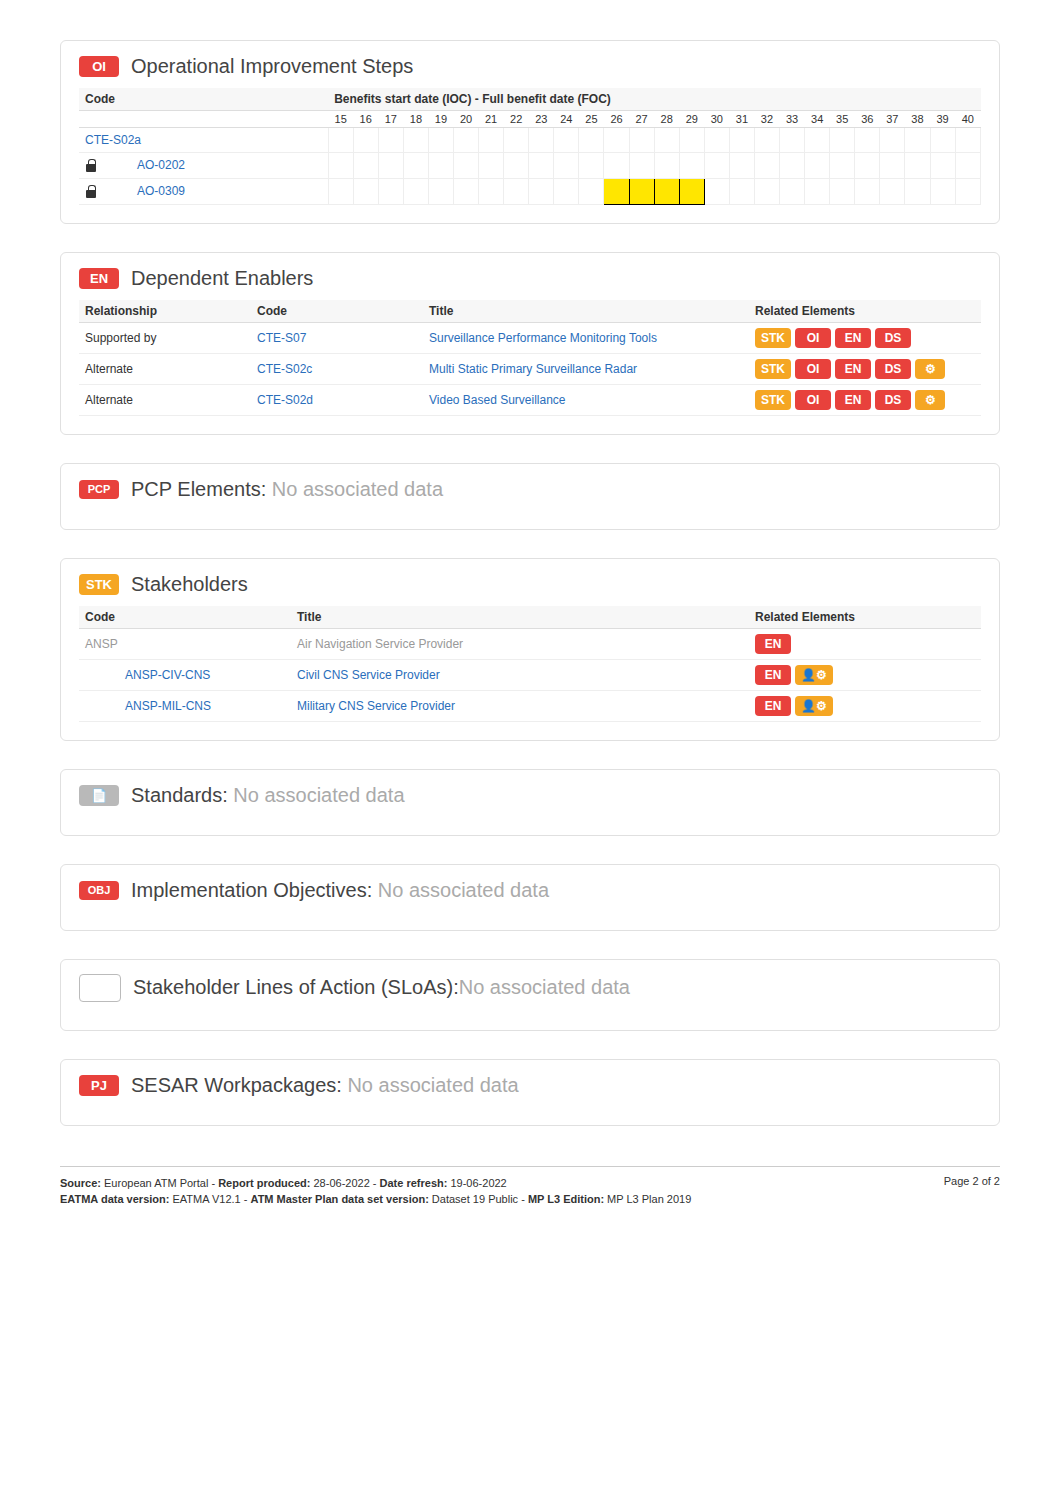OI Operational Improvement Steps
| Code | Benefits start date (IOC) - Full benefit date (FOC) |
| --- | --- |
| | 15 | 16 | 17 | 18 | 19 | 20 | 21 | 22 | 23 | 24 | 25 | 26 | 27 | 28 | 29 | 30 | 31 | 32 | 33 | 34 | 35 | 36 | 37 | 38 | 39 | 40 |
| CTE-S02a | | | | | | | | | | | | | | | | | | | | | | | | | | |
| AO-0202 | | | | | | | | | | | | | | | | | | | | | | | | | | |
| AO-0309 | | | | | | | | | | | | | | | | | | | | | | | | | | |
EN Dependent Enablers
| Relationship | Code | Title | Related Elements |
| --- | --- | --- | --- |
| Supported by | CTE-S07 | Surveillance Performance Monitoring Tools | STK OI EN DS |
| Alternate | CTE-S02c | Multi Static Primary Surveillance Radar | STK OI EN DS ⚙ |
| Alternate | CTE-S02d | Video Based Surveillance | STK OI EN DS ⚙ |
PCP PCP Elements: No associated data
STK Stakeholders
| Code | Title | Related Elements |
| --- | --- | --- |
| ANSP | Air Navigation Service Provider | EN |
| ANSP-CIV-CNS | Civil CNS Service Provider | EN 👤⚙ |
| ANSP-MIL-CNS | Military CNS Service Provider | EN 👤⚙ |
📄 Standards: No associated data
OBJ Implementation Objectives: No associated data
Stakeholder Lines of Action (SLoAs):No associated data
PJ SESAR Workpackages: No associated data
Source: European ATM Portal - Report produced: 28-06-2022 - Date refresh: 19-06-2022
EATMA data version: EATMA V12.1 - ATM Master Plan data set version: Dataset 19 Public - MP L3 Edition: MP L3 Plan 2019
Page 2 of 2